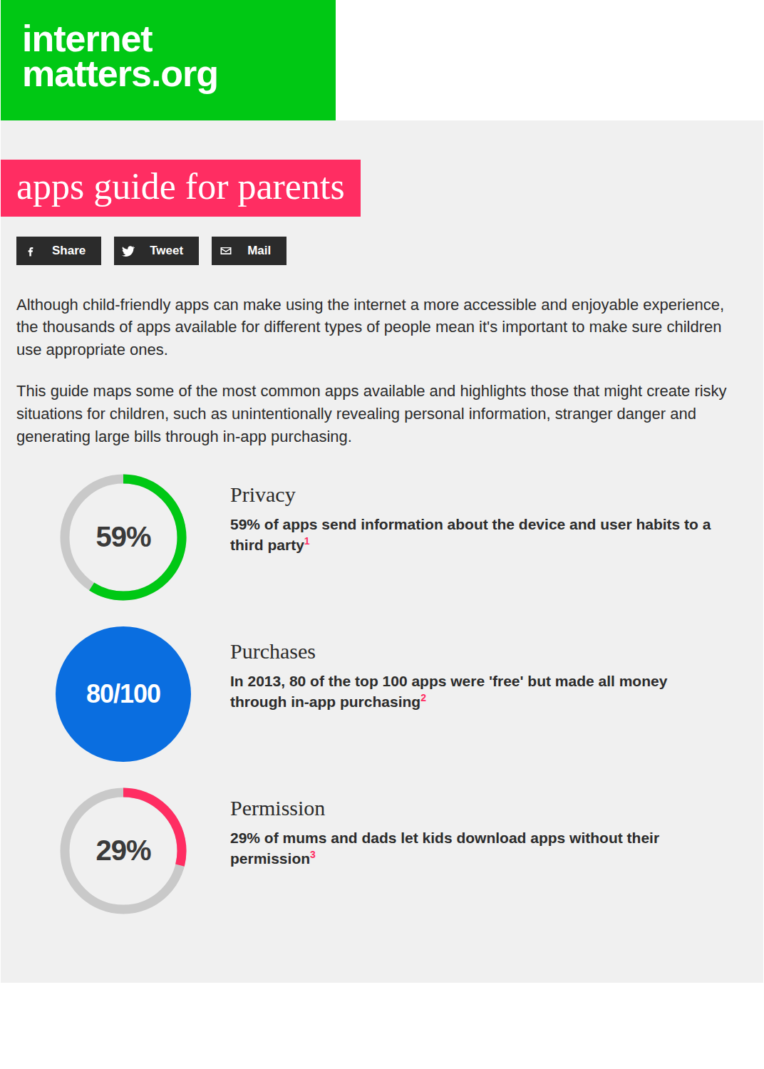internet
matters. org
apps guide for parents
Share Tweet Mail
Although child-friendly apps can make using the internet a more accessible and enjoyable experience, the thousands of apps available for different types of people mean it's important to make sure children use appropriate ones.
This guide maps some of the most common apps available and highlights those that might create risky situations for children, such as unintentionally revealing personal information, stranger danger and generating large bills through in-app purchasing.
59%
Privacy
59% of apps send information about the device and user habits to a third party1
80/100
Purchases
In 2013, 80 of the top 100 apps were 'free' but made all money through in-app purchasing2
29%
Permission
29% of mums and dads let kids download apps without their permission3